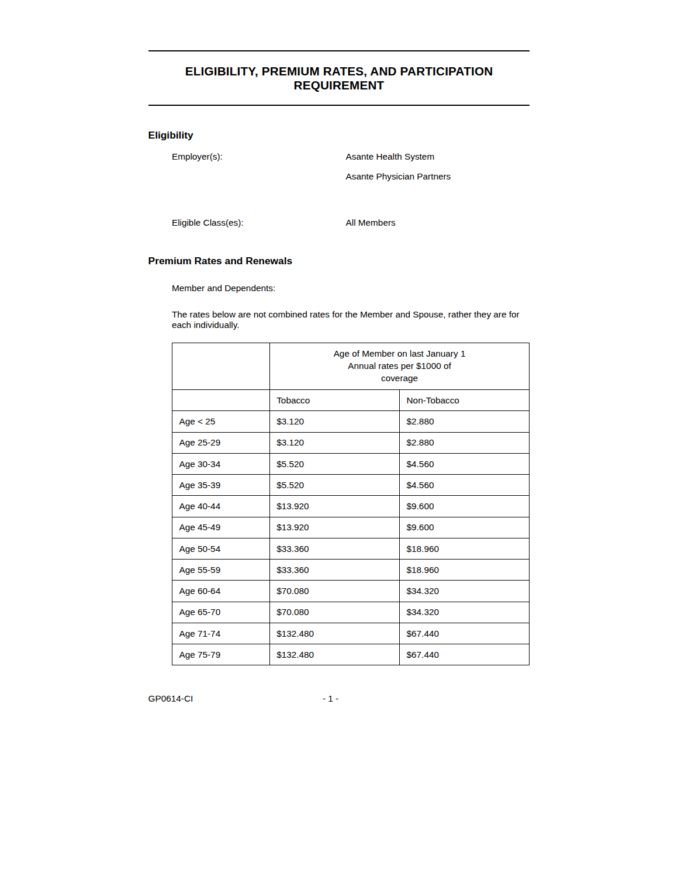ELIGIBILITY, PREMIUM RATES, AND PARTICIPATION REQUIREMENT
Eligibility
Employer(s):
Asante Health System
Asante Physician Partners
Eligible Class(es):
All Members
Premium Rates and Renewals
Member and Dependents:
The rates below are not combined rates for the Member and Spouse, rather they are for each individually.
| | Age of Member on last January 1 Annual rates per $1000 of coverage |
| | Tobacco | Non-Tobacco |
| Age < 25 | $3.120 | $2.880 |
| Age 25-29 | $3.120 | $2.880 |
| Age 30-34 | $5.520 | $4.560 |
| Age 35-39 | $5.520 | $4.560 |
| Age 40-44 | $13.920 | $9.600 |
| Age 45-49 | $13.920 | $9.600 |
| Age 50-54 | $33.360 | $18.960 |
| Age 55-59 | $33.360 | $18.960 |
| Age 60-64 | $70.080 | $34.320 |
| Age 65-70 | $70.080 | $34.320 |
| Age 71-74 | $132.480 | $67.440 |
| Age 75-79 | $132.480 | $67.440 |
GP0614-CI
- 1 -